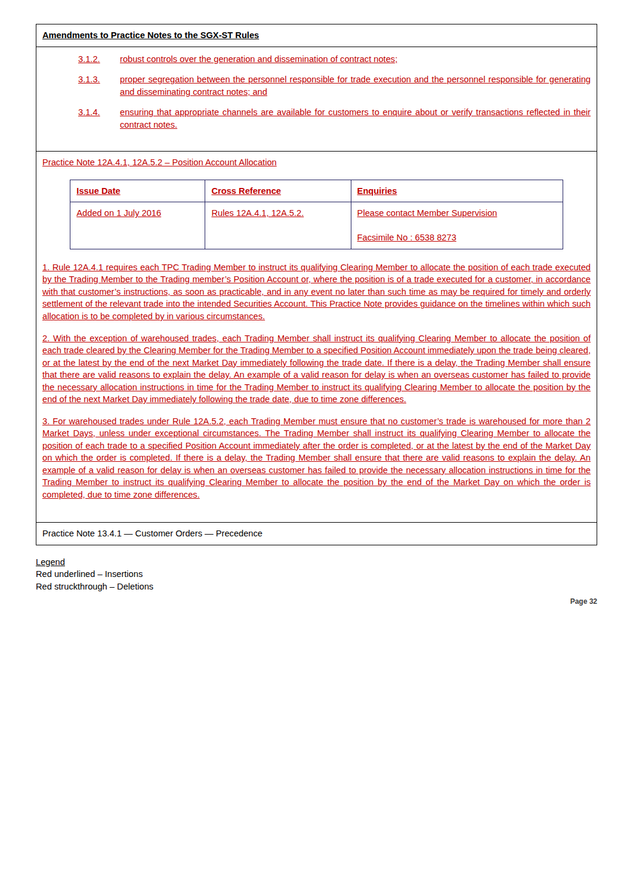Amendments to Practice Notes to the SGX-ST Rules
3.1.2.
robust controls over the generation and dissemination of contract notes;
3.1.3.
proper segregation between the personnel responsible for trade execution and the personnel responsible for generating and disseminating contract notes; and
3.1.4.
ensuring that appropriate channels are available for customers to enquire about or verify transactions reflected in their contract notes.
Practice Note 12A.4.1, 12A.5.2 – Position Account Allocation
| Issue Date | Cross Reference | Enquiries |
| --- | --- | --- |
| Added on 1 July 2016 | Rules 12A.4.1, 12A.5.2. | Please contact Member Supervision Facsimile No : 6538 8273 |
1. Rule 12A.4.1 requires each TPC Trading Member to instruct its qualifying Clearing Member to allocate the position of each trade executed by the Trading Member to the Trading member’s Position Account or, where the position is of a trade executed for a customer, in accordance with that customer’s instructions, as soon as practicable, and in any event no later than such time as may be required for timely and orderly settlement of the relevant trade into the intended Securities Account. This Practice Note provides guidance on the timelines within which such allocation is to be completed by in various circumstances.
2. With the exception of warehoused trades, each Trading Member shall instruct its qualifying Clearing Member to allocate the position of each trade cleared by the Clearing Member for the Trading Member to a specified Position Account immediately upon the trade being cleared, or at the latest by the end of the next Market Day immediately following the trade date. If there is a delay, the Trading Member shall ensure that there are valid reasons to explain the delay. An example of a valid reason for delay is when an overseas customer has failed to provide the necessary allocation instructions in time for the Trading Member to instruct its qualifying Clearing Member to allocate the position by the end of the next Market Day immediately following the trade date, due to time zone differences.
3. For warehoused trades under Rule 12A.5.2, each Trading Member must ensure that no customer’s trade is warehoused for more than 2 Market Days, unless under exceptional circumstances. The Trading Member shall instruct its qualifying Clearing Member to allocate the position of each trade to a specified Position Account immediately after the order is completed, or at the latest by the end of the Market Day on which the order is completed. If there is a delay, the Trading Member shall ensure that there are valid reasons to explain the delay. An example of a valid reason for delay is when an overseas customer has failed to provide the necessary allocation instructions in time for the Trading Member to instruct its qualifying Clearing Member to allocate the position by the end of the Market Day on which the order is completed, due to time zone differences.
Practice Note 13.4.1 — Customer Orders — Precedence
Legend
Red underlined – Insertions
Red struckthrough – Deletions
Page 32